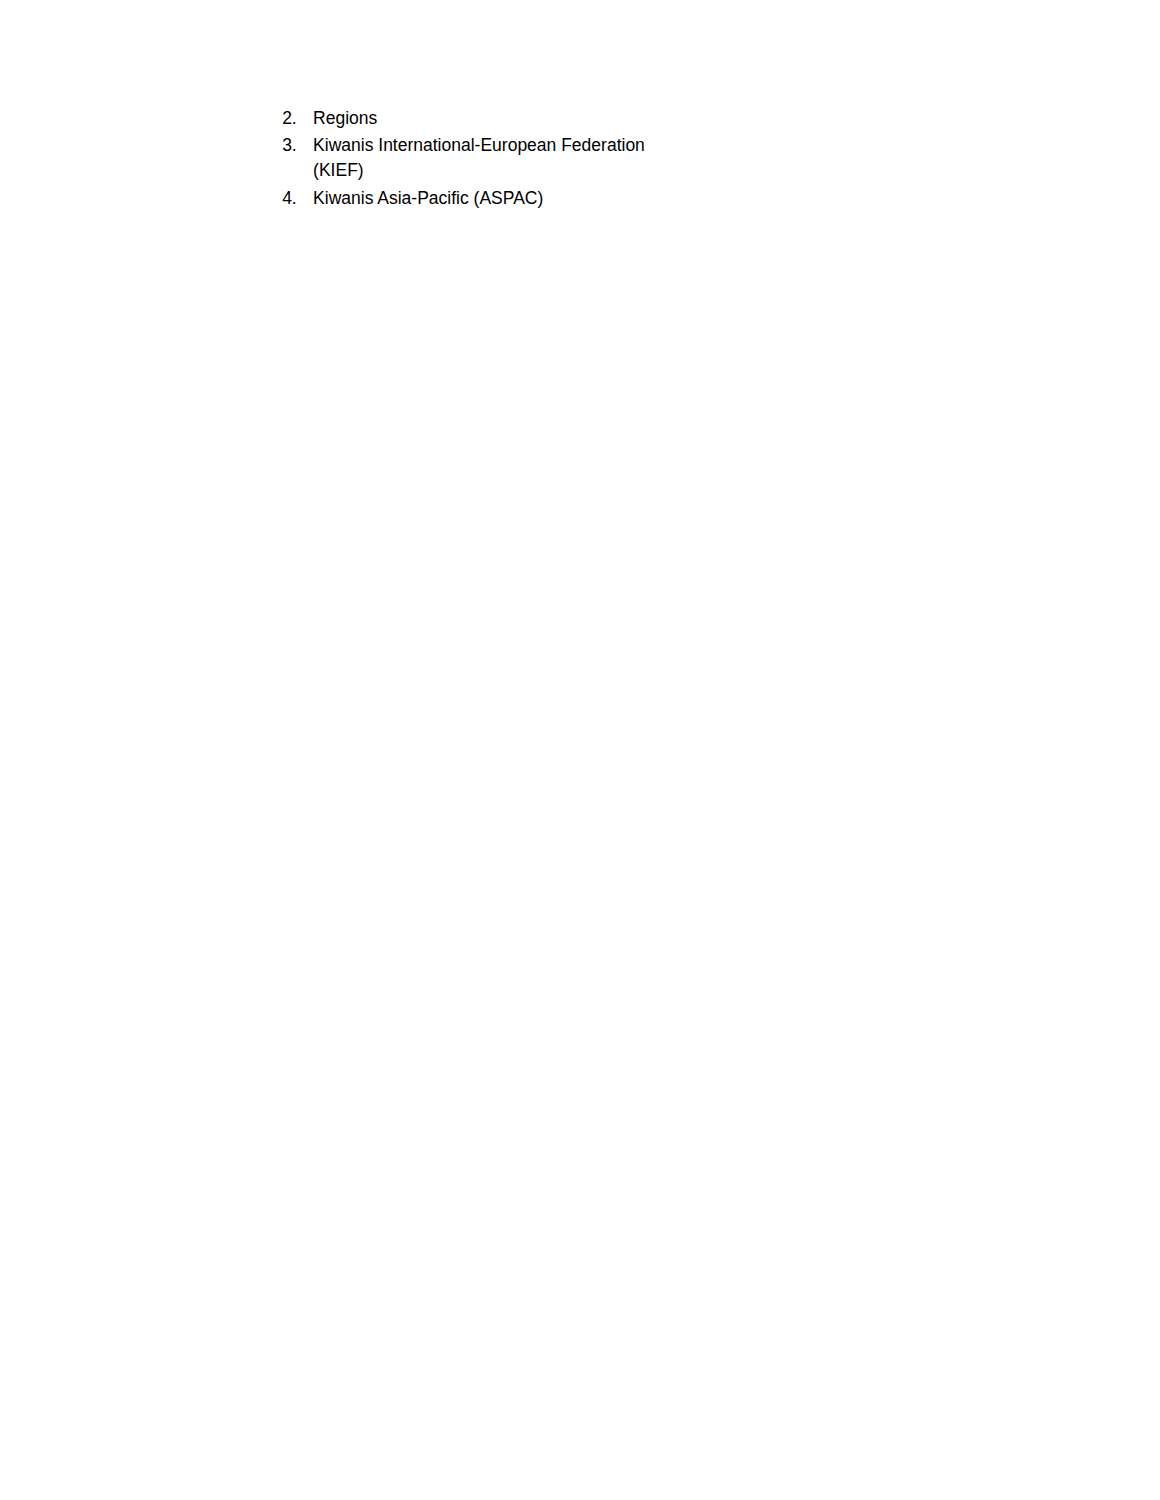Regions
Kiwanis International-European Federation (KIEF)
Kiwanis Asia-Pacific (ASPAC)